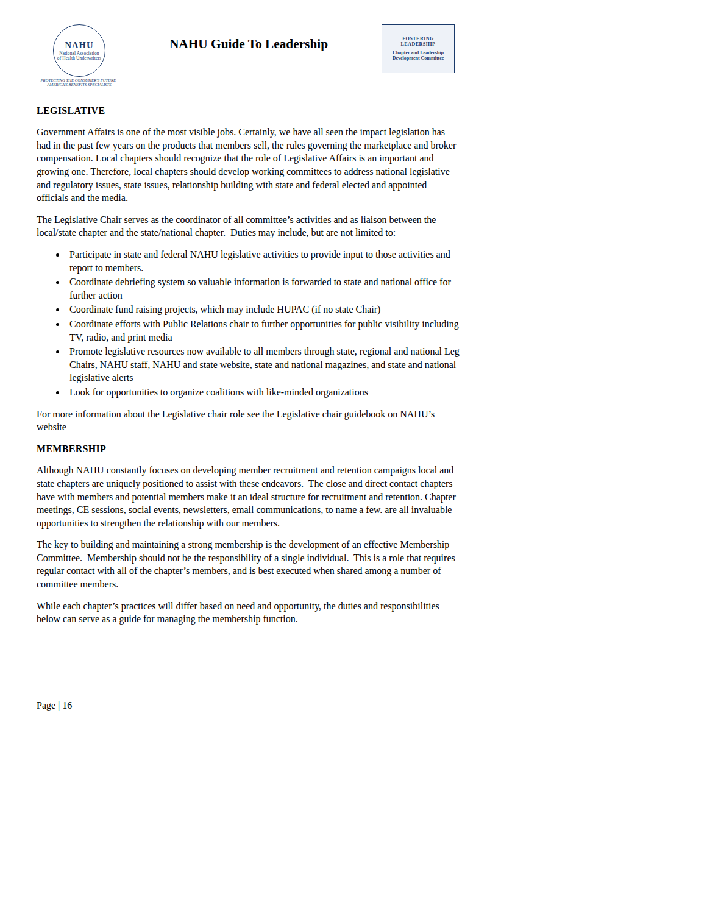NAHU
National Association
of Health Underwriters
PROTECTING THE CONSUMER'S FUTURE · AMERICA'S BENEFITS SPECIALISTS
NAHU Guide To Leadership
FOSTERING LEADERSHIP
Chapter and Leadership
Development Committee
LEGISLATIVE
Government Affairs is one of the most visible jobs. Certainly, we have all seen the impact legislation has had in the past few years on the products that members sell, the rules governing the marketplace and broker compensation. Local chapters should recognize that the role of Legislative Affairs is an important and growing one. Therefore, local chapters should develop working committees to address national legislative and regulatory issues, state issues, relationship building with state and federal elected and appointed officials and the media.
The Legislative Chair serves as the coordinator of all committee’s activities and as liaison between the local/state chapter and the state/national chapter. Duties may include, but are not limited to:
Participate in state and federal NAHU legislative activities to provide input to those activities and report to members.
Coordinate debriefing system so valuable information is forwarded to state and national office for further action
Coordinate fund raising projects, which may include HUPAC (if no state Chair)
Coordinate efforts with Public Relations chair to further opportunities for public visibility including TV, radio, and print media
Promote legislative resources now available to all members through state, regional and national Leg Chairs, NAHU staff, NAHU and state website, state and national magazines, and state and national legislative alerts
Look for opportunities to organize coalitions with like-minded organizations
For more information about the Legislative chair role see the Legislative chair guidebook on NAHU’s website
MEMBERSHIP
Although NAHU constantly focuses on developing member recruitment and retention campaigns local and state chapters are uniquely positioned to assist with these endeavors. The close and direct contact chapters have with members and potential members make it an ideal structure for recruitment and retention. Chapter meetings, CE sessions, social events, newsletters, email communications, to name a few. are all invaluable opportunities to strengthen the relationship with our members.
The key to building and maintaining a strong membership is the development of an effective Membership Committee. Membership should not be the responsibility of a single individual. This is a role that requires regular contact with all of the chapter’s members, and is best executed when shared among a number of committee members.
While each chapter’s practices will differ based on need and opportunity, the duties and responsibilities below can serve as a guide for managing the membership function.
Page | 16